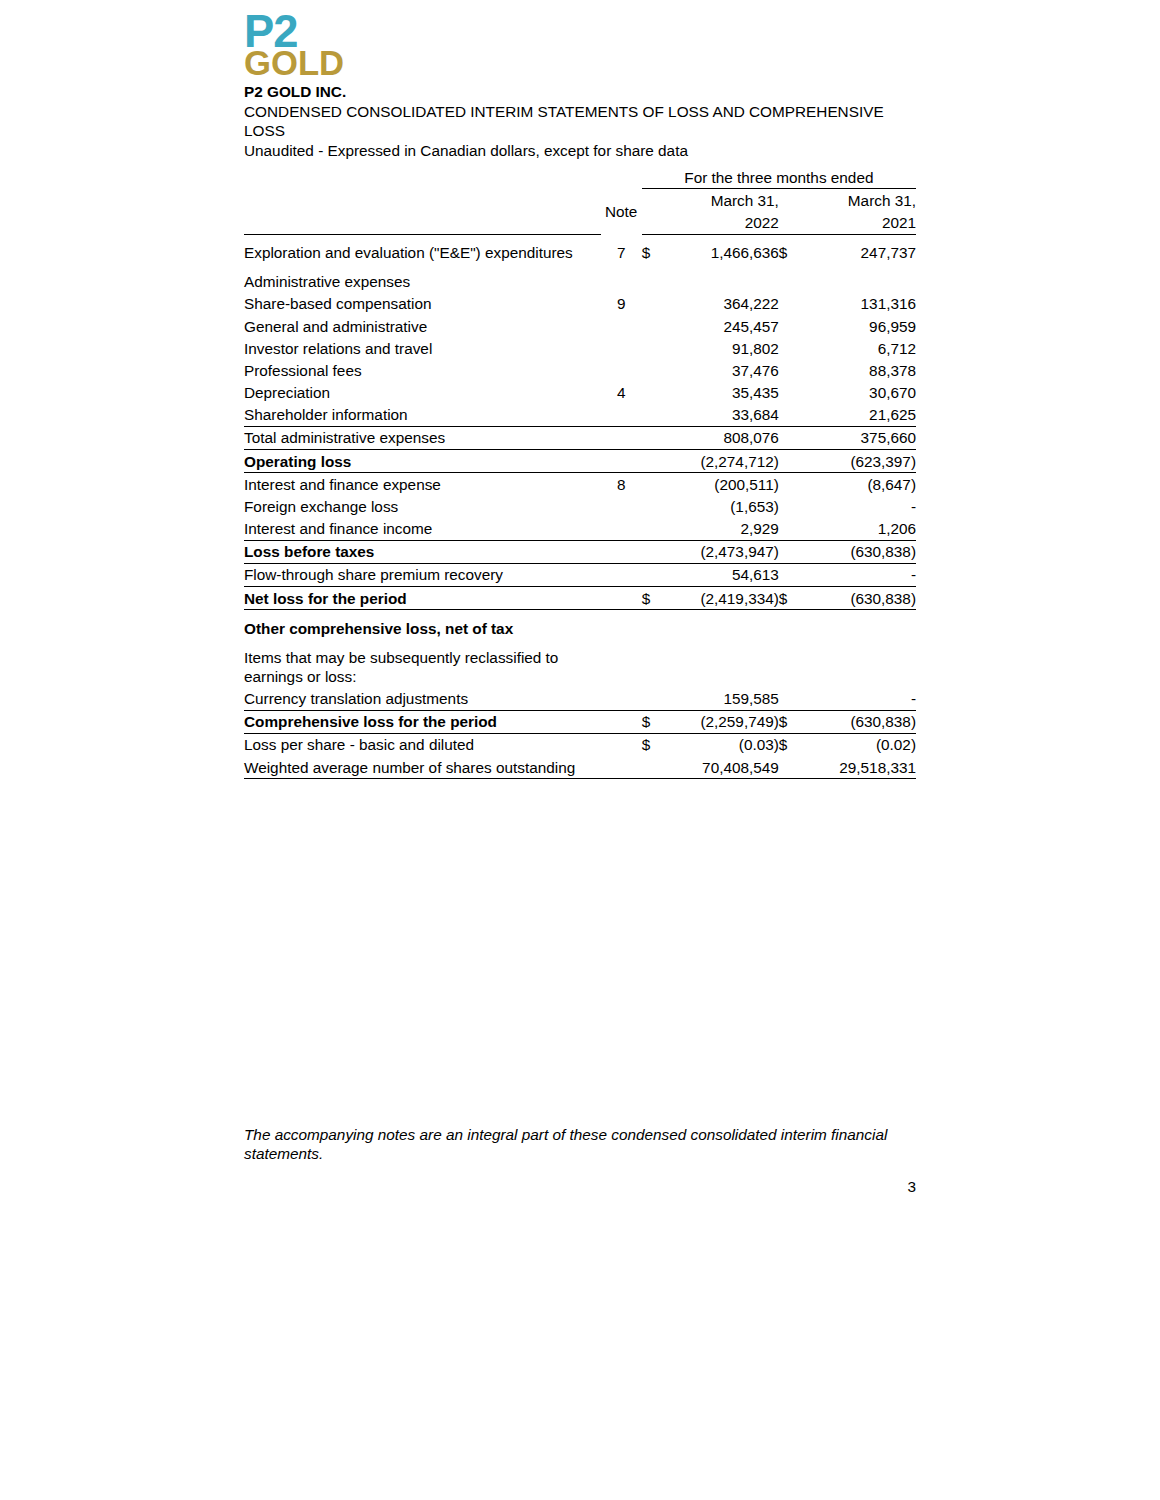P2 GOLD
P2 GOLD INC.
CONDENSED CONSOLIDATED INTERIM STATEMENTS OF LOSS AND COMPREHENSIVE LOSS
Unaudited - Expressed in Canadian dollars, except for share data
| | | For the three months ended |
| | Note | March 31, | March 31, |
| | 2022 | 2021 |
| Exploration and evaluation ("E&E") expenditures | 7 | $ | 1,466,636 | $ | 247,737 |
| Administrative expenses | | | | | |
| Share-based compensation | 9 | | 364,222 | | 131,316 |
| General and administrative | | | 245,457 | | 96,959 |
| Investor relations and travel | | | 91,802 | | 6,712 |
| Professional fees | | | 37,476 | | 88,378 |
| Depreciation | 4 | | 35,435 | | 30,670 |
| Shareholder information | | | 33,684 | | 21,625 |
| Total administrative expenses | | | 808,076 | | 375,660 |
| Operating loss | | | (2,274,712) | | (623,397) |
| Interest and finance expense | 8 | | (200,511) | | (8,647) |
| Foreign exchange loss | | | (1,653) | | - |
| Interest and finance income | | | 2,929 | | 1,206 |
| Loss before taxes | | | (2,473,947) | | (630,838) |
| Flow-through share premium recovery | | | 54,613 | | - |
| Net loss for the period | | $ | (2,419,334) | $ | (630,838) |
| Other comprehensive loss, net of tax | | | | | |
| Items that may be subsequently reclassified to earnings or loss: | | | | | |
| Currency translation adjustments | | | 159,585 | | - |
| Comprehensive loss for the period | | $ | (2,259,749) | $ | (630,838) |
| Loss per share - basic and diluted | | $ | (0.03) | $ | (0.02) |
| Weighted average number of shares outstanding | | | 70,408,549 | | 29,518,331 |
The accompanying notes are an integral part of these condensed consolidated interim financial statements.
3